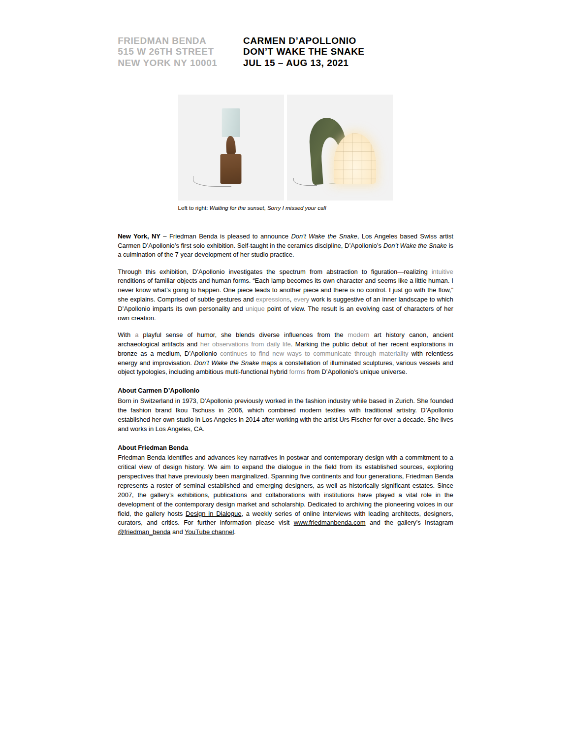FRIEDMAN BENDA
515 W 26TH STREET
NEW YORK NY 10001
CARMEN D’APOLLONIO
DON’T WAKE THE SNAKE
JUL 15 – AUG 13, 2021
Left to right: Waiting for the sunset, Sorry I missed your call
New York, NY – Friedman Benda is pleased to announce Don’t Wake the Snake, Los Angeles based Swiss artist Carmen D’Apollonio’s first solo exhibition. Self-taught in the ceramics discipline, D’Apollonio’s Don’t Wake the Snake is a culmination of the 7 year development of her studio practice.
Through this exhibition, D’Apollonio investigates the spectrum from abstraction to figuration—realizing intuitive renditions of familiar objects and human forms. “Each lamp becomes its own character and seems like a little human. I never know what’s going to happen. One piece leads to another piece and there is no control. I just go with the flow,” she explains. Comprised of subtle gestures and expressions, every work is suggestive of an inner landscape to which D’Apollonio imparts its own personality and unique point of view. The result is an evolving cast of characters of her own creation.
With a playful sense of humor, she blends diverse influences from the modern art history canon, ancient archaeological artifacts and her observations from daily life. Marking the public debut of her recent explorations in bronze as a medium, D’Apollonio continues to find new ways to communicate through materiality with relentless energy and improvisation. Don’t Wake the Snake maps a constellation of illuminated sculptures, various vessels and object typologies, including ambitious multi-functional hybrid forms from D’Apollonio’s unique universe.
About Carmen D’Apollonio
Born in Switzerland in 1973, D’Apollonio previously worked in the fashion industry while based in Zurich. She founded the fashion brand Ikou Tschuss in 2006, which combined modern textiles with traditional artistry. D’Apollonio established her own studio in Los Angeles in 2014 after working with the artist Urs Fischer for over a decade. She lives and works in Los Angeles, CA.
About Friedman Benda
Friedman Benda identifies and advances key narratives in postwar and contemporary design with a commitment to a critical view of design history. We aim to expand the dialogue in the field from its established sources, exploring perspectives that have previously been marginalized. Spanning five continents and four generations, Friedman Benda represents a roster of seminal established and emerging designers, as well as historically significant estates. Since 2007, the gallery’s exhibitions, publications and collaborations with institutions have played a vital role in the development of the contemporary design market and scholarship. Dedicated to archiving the pioneering voices in our field, the gallery hosts Design in Dialogue, a weekly series of online interviews with leading architects, designers, curators, and critics. For further information please visit www.friedmanbenda.com and the gallery’s Instagram @friedman_benda and YouTube channel.